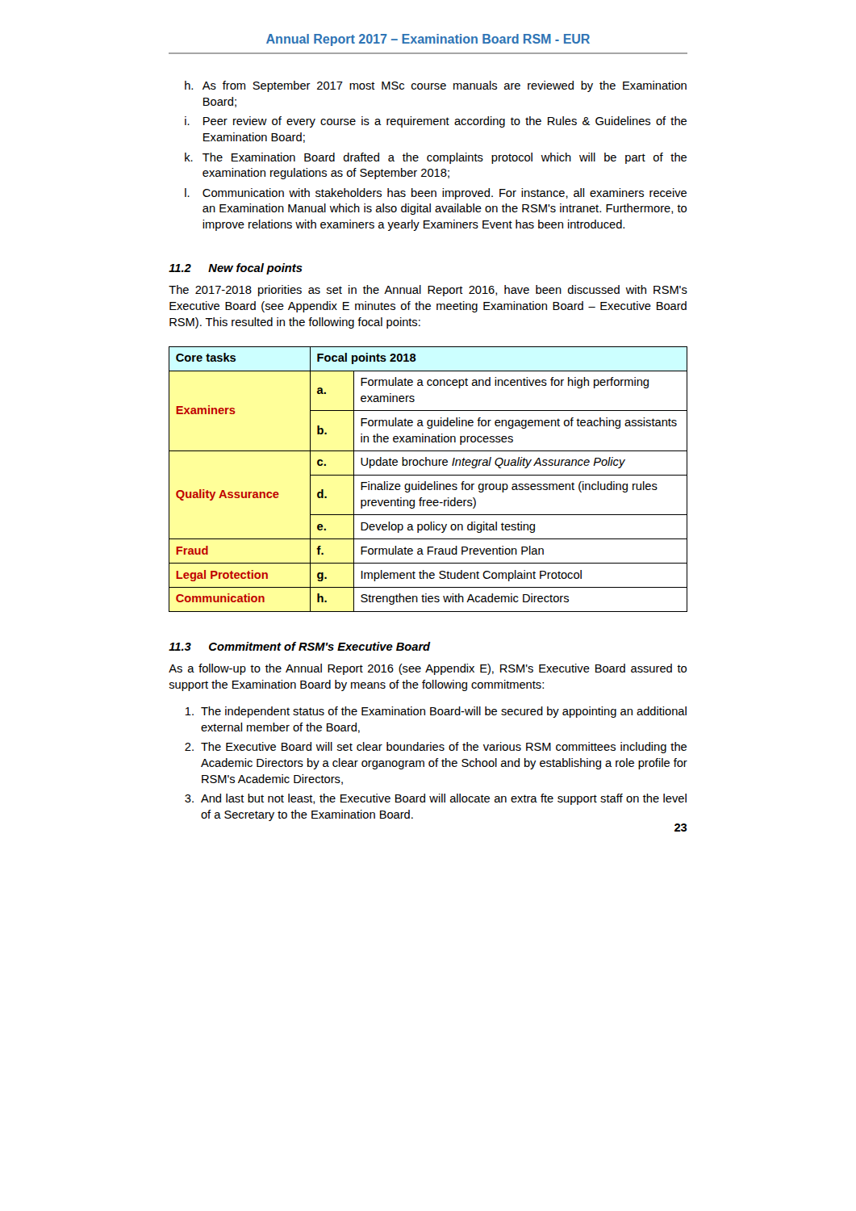Annual Report 2017 – Examination Board RSM - EUR
h. As from September 2017 most MSc course manuals are reviewed by the Examination Board;
i. Peer review of every course is a requirement according to the Rules & Guidelines of the Examination Board;
k. The Examination Board drafted a the complaints protocol which will be part of the examination regulations as of September 2018;
l. Communication with stakeholders has been improved. For instance, all examiners receive an Examination Manual which is also digital available on the RSM's intranet. Furthermore, to improve relations with examiners a yearly Examiners Event has been introduced.
11.2 New focal points
The 2017-2018 priorities as set in the Annual Report 2016, have been discussed with RSM's Executive Board (see Appendix E minutes of the meeting Examination Board – Executive Board RSM). This resulted in the following focal points:
| Core tasks | Focal points 2018 |
| --- | --- |
| Examiners | a. | Formulate a concept and incentives for high performing examiners |
| b. | Formulate a guideline for engagement of teaching assistants in the examination processes |
| Quality Assurance | c. | Update brochure Integral Quality Assurance Policy |
| d. | Finalize guidelines for group assessment (including rules preventing free-riders) |
| e. | Develop a policy on digital testing |
| Fraud | f. | Formulate a Fraud Prevention Plan |
| Legal Protection | g. | Implement the Student Complaint Protocol |
| Communication | h. | Strengthen ties with Academic Directors |
11.3 Commitment of RSM's Executive Board
As a follow-up to the Annual Report 2016 (see Appendix E), RSM's Executive Board assured to support the Examination Board by means of the following commitments:
The independent status of the Examination Board-will be secured by appointing an additional external member of the Board,
The Executive Board will set clear boundaries of the various RSM committees including the Academic Directors by a clear organogram of the School and by establishing a role profile for RSM's Academic Directors,
And last but not least, the Executive Board will allocate an extra fte support staff on the level of a Secretary to the Examination Board.
23